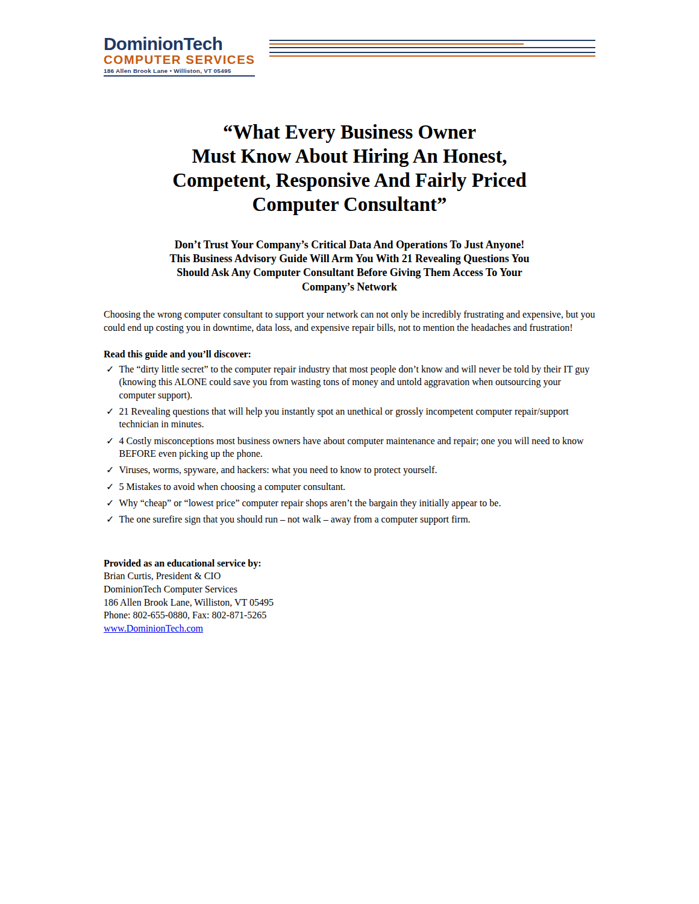Dominion Tech
COMPUTER SERVICES
186 Allen Brook Lane • Williston, VT 05495
“What Every Business Owner
Must Know About Hiring An Honest,
Competent, Responsive And Fairly Priced
Computer Consultant”
Don’t Trust Your Company’s Critical Data And Operations To Just Anyone!
This Business Advisory Guide Will Arm You With 21 Revealing Questions You
Should Ask Any Computer Consultant Before Giving Them Access To Your
Company’s Network
Choosing the wrong computer consultant to support your network can not only be incredibly frustrating and expensive, but you could end up costing you in downtime, data loss, and expensive repair bills, not to mention the headaches and frustration!
Read this guide and you’ll discover:
The “dirty little secret” to the computer repair industry that most people don’t know and will never be told by their IT guy (knowing this ALONE could save you from wasting tons of money and untold aggravation when outsourcing your computer support).
21 Revealing questions that will help you instantly spot an unethical or grossly incompetent computer repair/support technician in minutes.
4 Costly misconceptions most business owners have about computer maintenance and repair; one you will need to know BEFORE even picking up the phone.
Viruses, worms, spyware, and hackers: what you need to know to protect yourself.
5 Mistakes to avoid when choosing a computer consultant.
Why “cheap” or “lowest price” computer repair shops aren’t the bargain they initially appear to be.
The one surefire sign that you should run – not walk – away from a computer support firm.
Provided as an educational service by:
Brian Curtis, President & CIO
DominionTech Computer Services
186 Allen Brook Lane, Williston, VT 05495
Phone: 802-655-0880, Fax: 802-871-5265
www.DominionTech.com